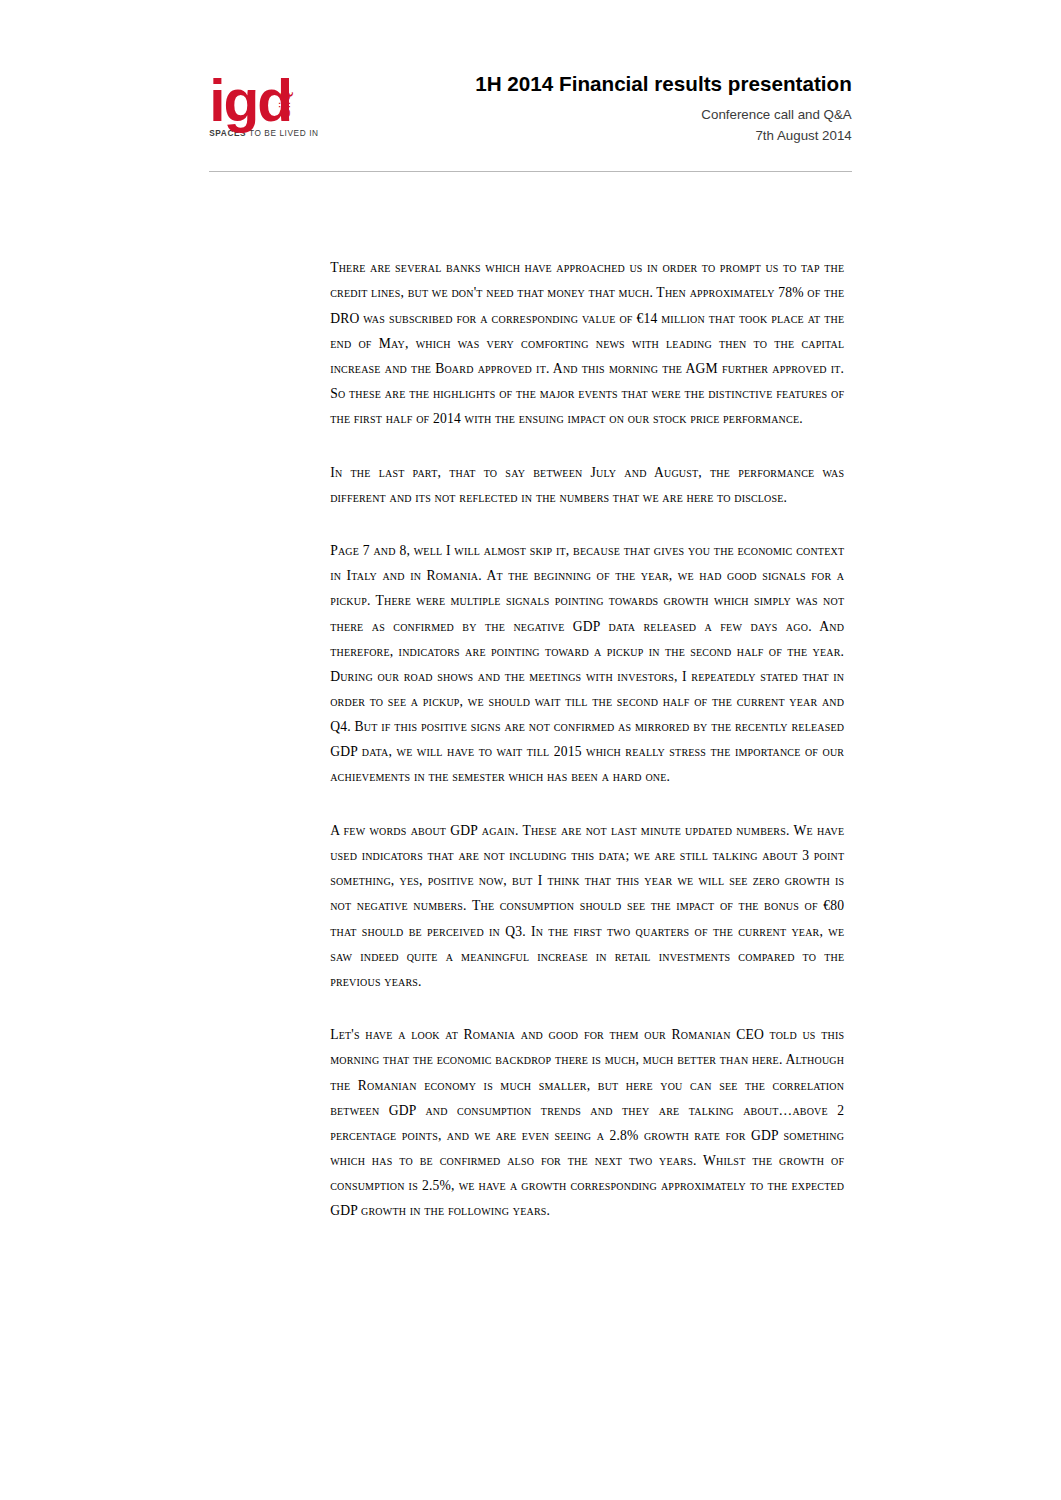igd SiiQ
SPACES TO BE LIVED IN
1H 2014 Financial results presentation
Conference call and Q&A
7th August 2014
There are several banks which have approached us in order to prompt us to tap the credit lines, but we don't need that money that much. Then approximately 78% of the DRO was subscribed for a corresponding value of €14 million that took place at the end of May, which was very comforting news with leading then to the capital increase and the Board approved it. And this morning the AGM further approved it. So these are the highlights of the major events that were the distinctive features of the first half of 2014 with the ensuing impact on our stock price performance.
In the last part, that to say between July and August, the performance was different and its not reflected in the numbers that we are here to disclose.
Page 7 and 8, well I will almost skip it, because that gives you the economic context in Italy and in Romania. At the beginning of the year, we had good signals for a pickup. There were multiple signals pointing towards growth which simply was not there as confirmed by the negative GDP data released a few days ago. And therefore, indicators are pointing toward a pickup in the second half of the year. During our road shows and the meetings with investors, I repeatedly stated that in order to see a pickup, we should wait till the second half of the current year and Q4. But if this positive signs are not confirmed as mirrored by the recently released GDP data, we will have to wait till 2015 which really stress the importance of our achievements in the semester which has been a hard one.
A few words about GDP again. These are not last minute updated numbers. We have used indicators that are not including this data; we are still talking about 3 point something, yes, positive now, but I think that this year we will see zero growth is not negative numbers. The consumption should see the impact of the bonus of €80 that should be perceived in Q3. In the first two quarters of the current year, we saw indeed quite a meaningful increase in retail investments compared to the previous years.
Let's have a look at Romania and good for them our Romanian CEO told us this morning that the economic backdrop there is much, much better than here. Although the Romanian economy is much smaller, but here you can see the correlation between GDP and consumption trends and they are talking about…above 2 percentage points, and we are even seeing a 2.8% growth rate for GDP something which has to be confirmed also for the next two years. Whilst the growth of consumption is 2.5%, we have a growth corresponding approximately to the expected GDP growth in the following years.